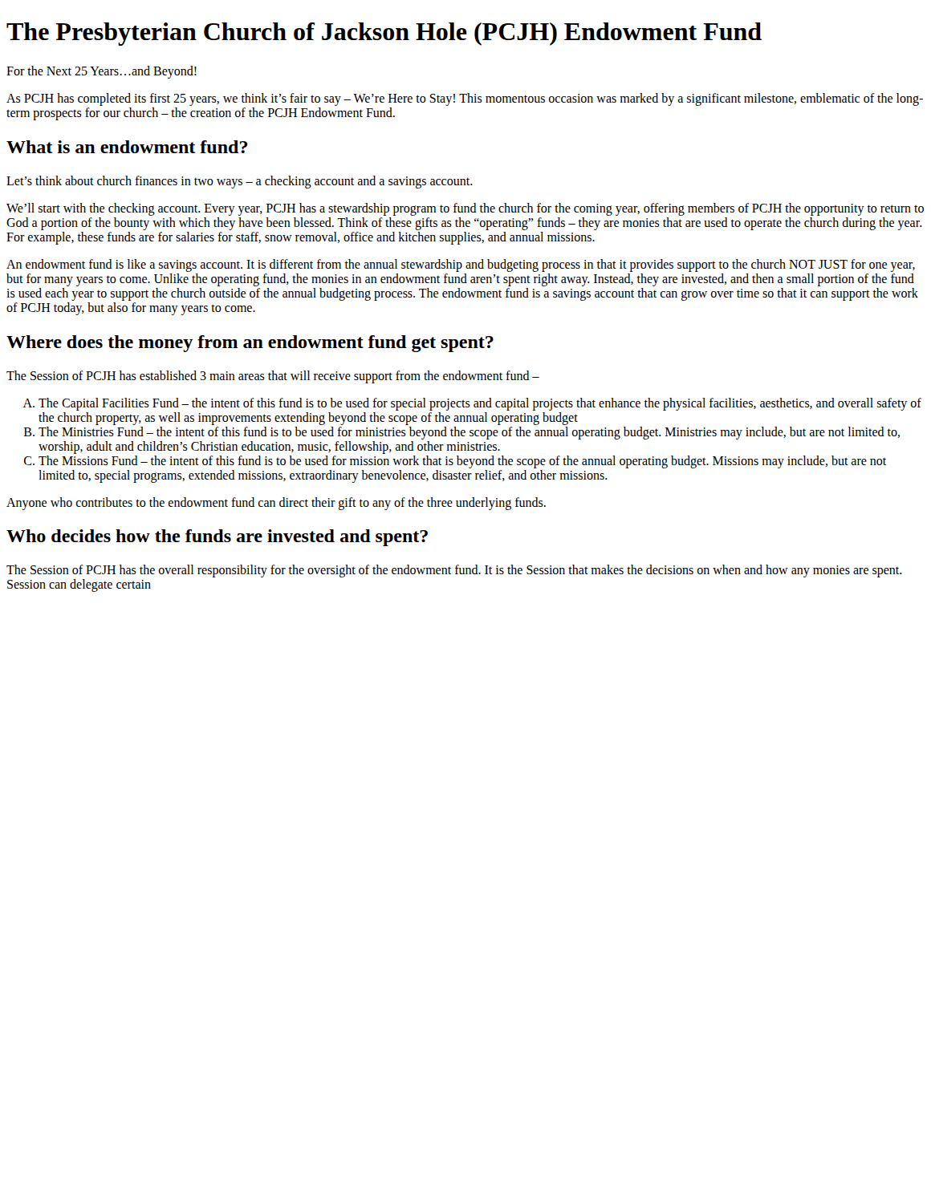The Presbyterian Church of Jackson Hole (PCJH) Endowment Fund
For the Next 25 Years…and Beyond!
As PCJH has completed its first 25 years, we think it’s fair to say – We’re Here to Stay! This momentous occasion was marked by a significant milestone, emblematic of the long-term prospects for our church – the creation of the PCJH Endowment Fund.
What is an endowment fund?
Let’s think about church finances in two ways – a checking account and a savings account.
We’ll start with the checking account. Every year, PCJH has a stewardship program to fund the church for the coming year, offering members of PCJH the opportunity to return to God a portion of the bounty with which they have been blessed. Think of these gifts as the “operating” funds – they are monies that are used to operate the church during the year. For example, these funds are for salaries for staff, snow removal, office and kitchen supplies, and annual missions.
An endowment fund is like a savings account. It is different from the annual stewardship and budgeting process in that it provides support to the church NOT JUST for one year, but for many years to come. Unlike the operating fund, the monies in an endowment fund aren’t spent right away. Instead, they are invested, and then a small portion of the fund is used each year to support the church outside of the annual budgeting process. The endowment fund is a savings account that can grow over time so that it can support the work of PCJH today, but also for many years to come.
Where does the money from an endowment fund get spent?
The Session of PCJH has established 3 main areas that will receive support from the endowment fund –
The Capital Facilities Fund – the intent of this fund is to be used for special projects and capital projects that enhance the physical facilities, aesthetics, and overall safety of the church property, as well as improvements extending beyond the scope of the annual operating budget
The Ministries Fund – the intent of this fund is to be used for ministries beyond the scope of the annual operating budget. Ministries may include, but are not limited to, worship, adult and children’s Christian education, music, fellowship, and other ministries.
The Missions Fund – the intent of this fund is to be used for mission work that is beyond the scope of the annual operating budget. Missions may include, but are not limited to, special programs, extended missions, extraordinary benevolence, disaster relief, and other missions.
Anyone who contributes to the endowment fund can direct their gift to any of the three underlying funds.
Who decides how the funds are invested and spent?
The Session of PCJH has the overall responsibility for the oversight of the endowment fund. It is the Session that makes the decisions on when and how any monies are spent. Session can delegate certain